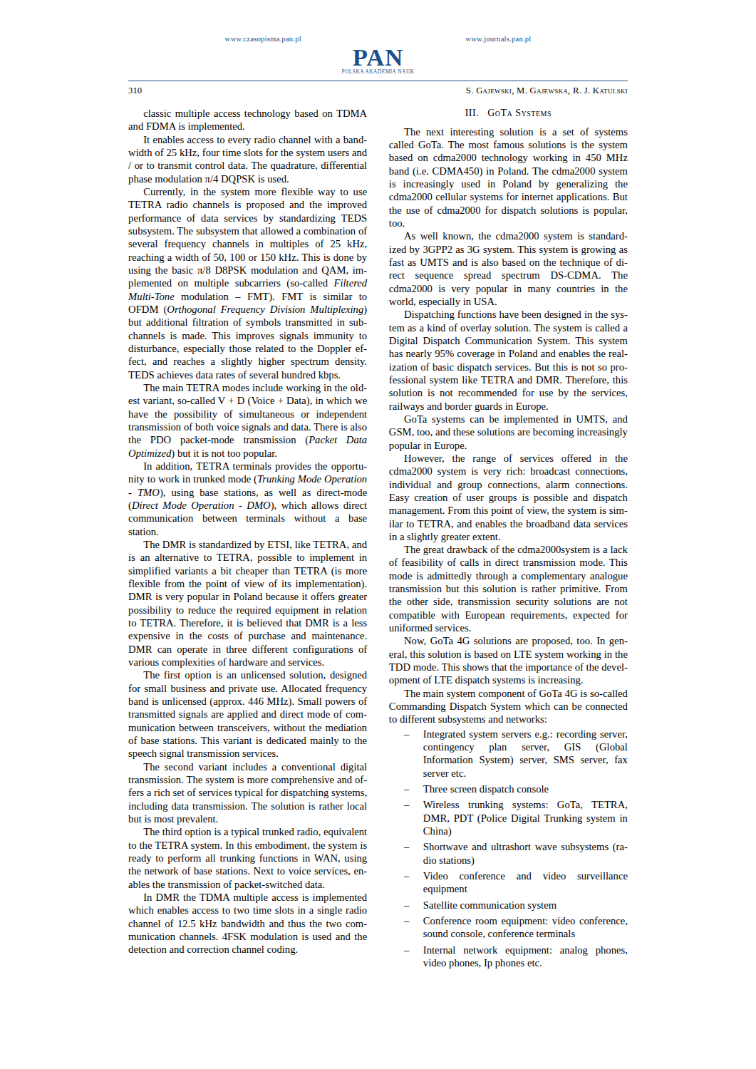www.czasopisma.pan.pl www.journals.pan.pl
PAN POLSKA AKADEMIA NAUK
310 S. Gajewski, M. Gajewska, R. J. Katulski
classic multiple access technology based on TDMA and FDMA is implemented.
It enables access to every radio channel with a bandwidth of 25 kHz, four time slots for the system users and / or to transmit control data. The quadrature, differential phase modulation π/4 DQPSK is used.
Currently, in the system more flexible way to use TETRA radio channels is proposed and the improved performance of data services by standardizing TEDS subsystem. The subsystem that allowed a combination of several frequency channels in multiples of 25 kHz, reaching a width of 50, 100 or 150 kHz. This is done by using the basic π/8 D8PSK modulation and QAM, implemented on multiple subcarriers (so-called Filtered Multi-Tone modulation – FMT). FMT is similar to OFDM (Orthogonal Frequency Division Multiplexing) but additional filtration of symbols transmitted in subchannels is made. This improves signals immunity to disturbance, especially those related to the Doppler effect, and reaches a slightly higher spectrum density. TEDS achieves data rates of several hundred kbps.
The main TETRA modes include working in the oldest variant, so-called V + D (Voice + Data), in which we have the possibility of simultaneous or independent transmission of both voice signals and data. There is also the PDO packet-mode transmission (Packet Data Optimized) but it is not too popular.
In addition, TETRA terminals provides the opportunity to work in trunked mode (Trunking Mode Operation - TMO), using base stations, as well as direct-mode (Direct Mode Operation - DMO), which allows direct communication between terminals without a base station.
The DMR is standardized by ETSI, like TETRA, and is an alternative to TETRA, possible to implement in simplified variants a bit cheaper than TETRA (is more flexible from the point of view of its implementation). DMR is very popular in Poland because it offers greater possibility to reduce the required equipment in relation to TETRA. Therefore, it is believed that DMR is a less expensive in the costs of purchase and maintenance. DMR can operate in three different configurations of various complexities of hardware and services.
The first option is an unlicensed solution, designed for small business and private use. Allocated frequency band is unlicensed (approx. 446 MHz). Small powers of transmitted signals are applied and direct mode of communication between transceivers, without the mediation of base stations. This variant is dedicated mainly to the speech signal transmission services.
The second variant includes a conventional digital transmission. The system is more comprehensive and offers a rich set of services typical for dispatching systems, including data transmission. The solution is rather local but is most prevalent.
The third option is a typical trunked radio, equivalent to the TETRA system. In this embodiment, the system is ready to perform all trunking functions in WAN, using the network of base stations. Next to voice services, enables the transmission of packet-switched data.
In DMR the TDMA multiple access is implemented which enables access to two time slots in a single radio channel of 12.5 kHz bandwidth and thus the two communication channels. 4FSK modulation is used and the detection and correction channel coding.
III. GoTa Systems
The next interesting solution is a set of systems called GoTa. The most famous solutions is the system based on cdma2000 technology working in 450 MHz band (i.e. CDMA450) in Poland. The cdma2000 system is increasingly used in Poland by generalizing the cdma2000 cellular systems for internet applications. But the use of cdma2000 for dispatch solutions is popular, too.
As well known, the cdma2000 system is standardized by 3GPP2 as 3G system. This system is growing as fast as UMTS and is also based on the technique of direct sequence spread spectrum DS-CDMA. The cdma2000 is very popular in many countries in the world, especially in USA.
Dispatching functions have been designed in the system as a kind of overlay solution. The system is called a Digital Dispatch Communication System. This system has nearly 95% coverage in Poland and enables the realization of basic dispatch services. But this is not so professional system like TETRA and DMR. Therefore, this solution is not recommended for use by the services, railways and border guards in Europe.
GoTa systems can be implemented in UMTS, and GSM, too, and these solutions are becoming increasingly popular in Europe.
However, the range of services offered in the cdma2000 system is very rich: broadcast connections, individual and group connections, alarm connections. Easy creation of user groups is possible and dispatch management. From this point of view, the system is similar to TETRA, and enables the broadband data services in a slightly greater extent.
The great drawback of the cdma2000system is a lack of feasibility of calls in direct transmission mode. This mode is admittedly through a complementary analogue transmission but this solution is rather primitive. From the other side, transmission security solutions are not compatible with European requirements, expected for uniformed services.
Now, GoTa 4G solutions are proposed, too. In general, this solution is based on LTE system working in the TDD mode. This shows that the importance of the development of LTE dispatch systems is increasing.
The main system component of GoTa 4G is so-called Commanding Dispatch System which can be connected to different subsystems and networks:
Integrated system servers e.g.: recording server, contingency plan server, GIS (Global Information System) server, SMS server, fax server etc.
Three screen dispatch console
Wireless trunking systems: GoTa, TETRA, DMR, PDT (Police Digital Trunking system in China)
Shortwave and ultrashort wave subsystems (radio stations)
Video conference and video surveillance equipment
Satellite communication system
Conference room equipment: video conference, sound console, conference terminals
Internal network equipment: analog phones, video phones, Ip phones etc.